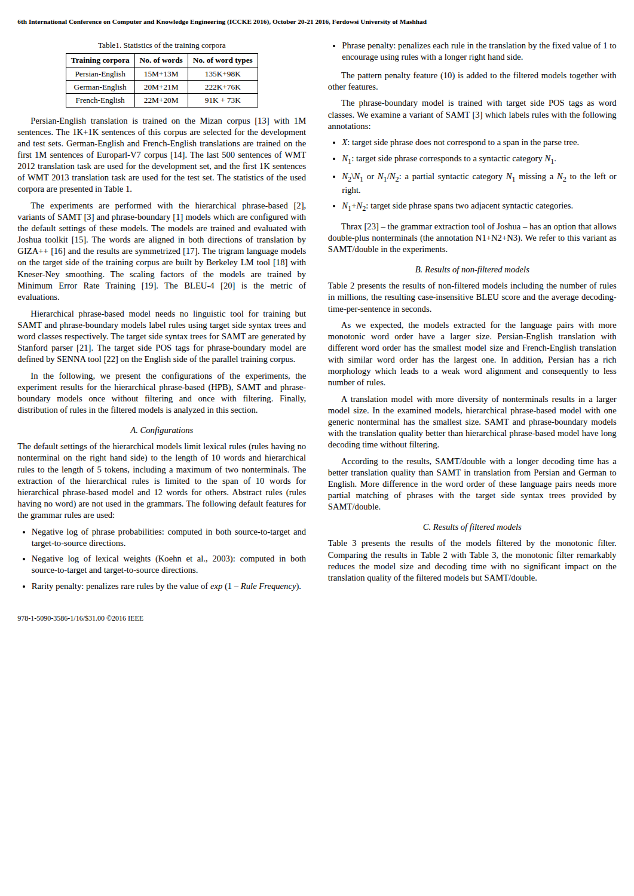6th International Conference on Computer and Knowledge Engineering (ICCKE 2016), October 20-21 2016, Ferdowsi University of Mashhad
Table1. Statistics of the training corpora
| Training corpora | No. of words | No. of word types |
| --- | --- | --- |
| Persian-English | 15M+13M | 135K+98K |
| German-English | 20M+21M | 222K+76K |
| French-English | 22M+20M | 91K + 73K |
Persian-English translation is trained on the Mizan corpus [13] with 1M sentences. The 1K+1K sentences of this corpus are selected for the development and test sets. German-English and French-English translations are trained on the first 1M sentences of Europarl-V7 corpus [14]. The last 500 sentences of WMT 2012 translation task are used for the development set, and the first 1K sentences of WMT 2013 translation task are used for the test set. The statistics of the used corpora are presented in Table 1.
The experiments are performed with the hierarchical phrase-based [2], variants of SAMT [3] and phrase-boundary [1] models which are configured with the default settings of these models. The models are trained and evaluated with Joshua toolkit [15]. The words are aligned in both directions of translation by GIZA++ [16] and the results are symmetrized [17]. The trigram language models on the target side of the training corpus are built by Berkeley LM tool [18] with Kneser-Ney smoothing. The scaling factors of the models are trained by Minimum Error Rate Training [19]. The BLEU-4 [20] is the metric of evaluations.
Hierarchical phrase-based model needs no linguistic tool for training but SAMT and phrase-boundary models label rules using target side syntax trees and word classes respectively. The target side syntax trees for SAMT are generated by Stanford parser [21]. The target side POS tags for phrase-boundary model are defined by SENNA tool [22] on the English side of the parallel training corpus.
In the following, we present the configurations of the experiments, the experiment results for the hierarchical phrase-based (HPB), SAMT and phrase-boundary models once without filtering and once with filtering. Finally, distribution of rules in the filtered models is analyzed in this section.
A. Configurations
The default settings of the hierarchical models limit lexical rules (rules having no nonterminal on the right hand side) to the length of 10 words and hierarchical rules to the length of 5 tokens, including a maximum of two nonterminals. The extraction of the hierarchical rules is limited to the span of 10 words for hierarchical phrase-based model and 12 words for others. Abstract rules (rules having no word) are not used in the grammars. The following default features for the grammar rules are used:
Negative log of phrase probabilities: computed in both source-to-target and target-to-source directions.
Negative log of lexical weights (Koehn et al., 2003): computed in both source-to-target and target-to-source directions.
Rarity penalty: penalizes rare rules by the value of exp (1 – Rule Frequency).
Phrase penalty: penalizes each rule in the translation by the fixed value of 1 to encourage using rules with a longer right hand side.
The pattern penalty feature (10) is added to the filtered models together with other features.
The phrase-boundary model is trained with target side POS tags as word classes. We examine a variant of SAMT [3] which labels rules with the following annotations:
X: target side phrase does not correspond to a span in the parse tree.
N1: target side phrase corresponds to a syntactic category N1.
N2\N1 or N1/N2: a partial syntactic category N1 missing a N2 to the left or right.
N1+N2: target side phrase spans two adjacent syntactic categories.
Thrax [23] – the grammar extraction tool of Joshua – has an option that allows double-plus nonterminals (the annotation N1+N2+N3). We refer to this variant as SAMT/double in the experiments.
B. Results of non-filtered models
Table 2 presents the results of non-filtered models including the number of rules in millions, the resulting case-insensitive BLEU score and the average decoding-time-per-sentence in seconds.
As we expected, the models extracted for the language pairs with more monotonic word order have a larger size. Persian-English translation with different word order has the smallest model size and French-English translation with similar word order has the largest one. In addition, Persian has a rich morphology which leads to a weak word alignment and consequently to less number of rules.
A translation model with more diversity of nonterminals results in a larger model size. In the examined models, hierarchical phrase-based model with one generic nonterminal has the smallest size. SAMT and phrase-boundary models with the translation quality better than hierarchical phrase-based model have long decoding time without filtering.
According to the results, SAMT/double with a longer decoding time has a better translation quality than SAMT in translation from Persian and German to English. More difference in the word order of these language pairs needs more partial matching of phrases with the target side syntax trees provided by SAMT/double.
C. Results of filtered models
Table 3 presents the results of the models filtered by the monotonic filter. Comparing the results in Table 2 with Table 3, the monotonic filter remarkably reduces the model size and decoding time with no significant impact on the translation quality of the filtered models but SAMT/double.
978-1-5090-3586-1/16/$31.00 ©2016 IEEE